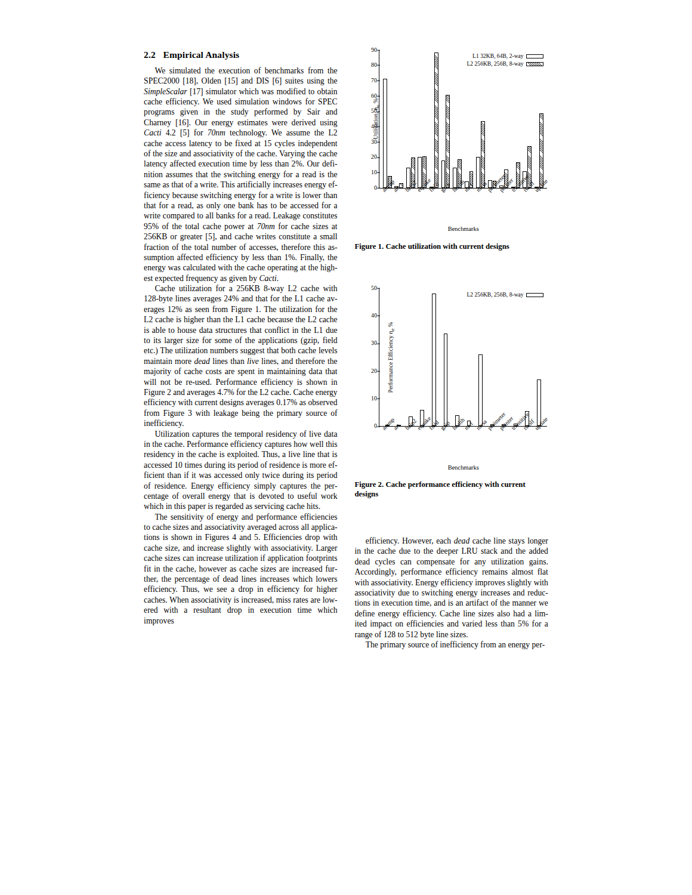2.2 Empirical Analysis
We simulated the execution of benchmarks from the SPEC2000 [18], Olden [15] and DIS [6] suites using the SimpleScalar [17] simulator which was modified to obtain cache efficiency. We used simulation windows for SPEC programs given in the study performed by Sair and Charney [16]. Our energy estimates were derived using Cacti 4.2 [5] for 70nm technology. We assume the L2 cache access latency to be fixed at 15 cycles independent of the size and associativity of the cache. Varying the cache latency affected execution time by less than 2%. Our definition assumes that the switching energy for a read is the same as that of a write. This artificially increases energy efficiency because switching energy for a write is lower than that for a read, as only one bank has to be accessed for a write compared to all banks for a read. Leakage constitutes 95% of the total cache power at 70nm for cache sizes at 256KB or greater [5], and cache writes constitute a small fraction of the total number of accesses, therefore this assumption affected efficiency by less than 1%. Finally, the energy was calculated with the cache operating at the highest expected frequency as given by Cacti.
Cache utilization for a 256KB 8-way L2 cache with 128-byte lines averages 24% and that for the L1 cache averages 12% as seen from Figure 1. The utilization for the L2 cache is higher than the L1 cache because the L2 cache is able to house data structures that conflict in the L1 due to its larger size for some of the applications (gzip, field etc.) The utilization numbers suggest that both cache levels maintain more dead lines than live lines, and therefore the majority of cache costs are spent in maintaining data that will not be re-used. Performance efficiency is shown in Figure 2 and averages 4.7% for the L2 cache. Cache energy efficiency with current designs averages 0.17% as observed from Figure 3 with leakage being the primary source of inefficiency.
Utilization captures the temporal residency of live data in the cache. Performance efficiency captures how well this residency in the cache is exploited. Thus, a live line that is accessed 10 times during its period of residence is more efficient than if it was accessed only twice during its period of residence. Energy efficiency simply captures the percentage of overall energy that is devoted to useful work which in this paper is regarded as servicing cache hits.
The sensitivity of energy and performance efficiencies to cache sizes and associativity averaged across all applications is shown in Figures 4 and 5. Efficiencies drop with cache size, and increase slightly with associativity. Larger cache sizes can increase utilization if application footprints fit in the cache, however as cache sizes are increased further, the percentage of dead lines increases which lowers efficiency. Thus, we see a drop in efficiency for higher caches. When associativity is increased, miss rates are lowered with a resultant drop in execution time which improves
Utilization, ηu %
90
80
70
60
50
40
30
20
10
0
L1 32KB, 64B, 2-way
L2 256KB, 256B, 8-way
ammp art bzip2 equake field gzip health mcf mesa perimeter pointer transitive twolf update
Benchmarks
Figure 1. Cache utilization with current designs
Performance Efficiency ηe %
50
40
30
20
10
0
L2 256KB, 256B, 8-way
ammp art bzip2 equake field gzip health mcf mesa perimeter pointer transitive twolf update
Benchmarks
Figure 2. Cache performance efficiency with current designs
efficiency. However, each dead cache line stays longer in the cache due to the deeper LRU stack and the added dead cycles can compensate for any utilization gains. Accordingly, performance efficiency remains almost flat with associativity. Energy efficiency improves slightly with associativity due to switching energy increases and reductions in execution time, and is an artifact of the manner we define energy efficiency. Cache line sizes also had a limited impact on efficiencies and varied less than 5% for a range of 128 to 512 byte line sizes.
The primary source of inefficiency from an energy per-